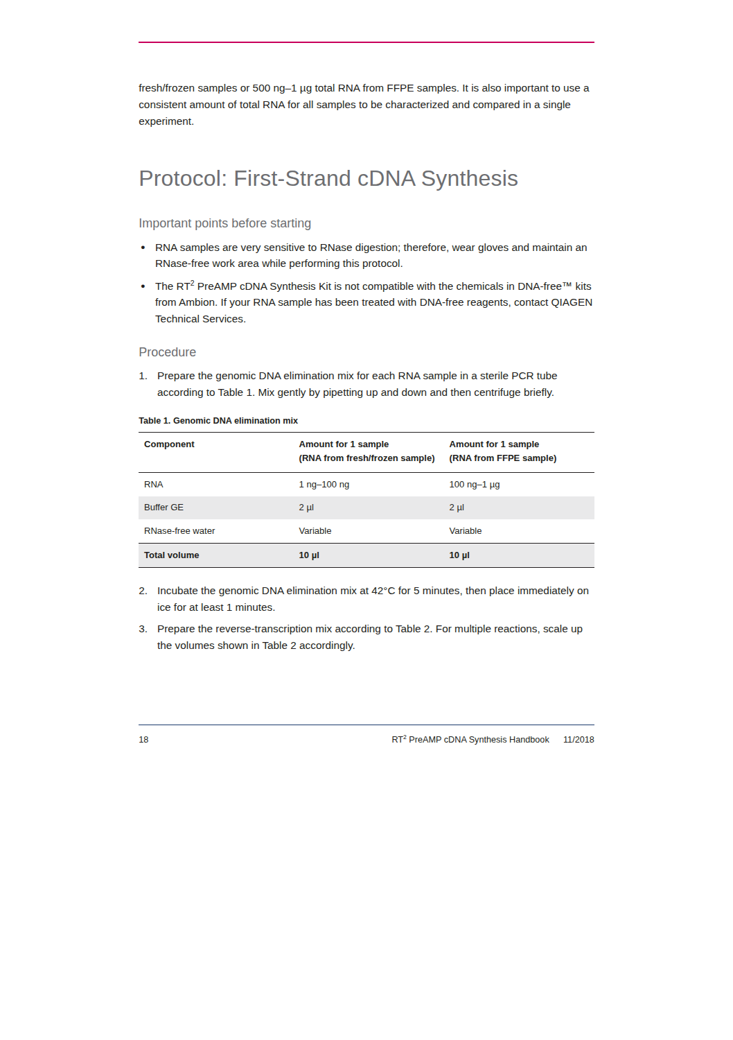fresh/frozen samples or 500 ng–1 µg total RNA from FFPE samples. It is also important to use a consistent amount of total RNA for all samples to be characterized and compared in a single experiment.
Protocol: First-Strand cDNA Synthesis
Important points before starting
RNA samples are very sensitive to RNase digestion; therefore, wear gloves and maintain an RNase-free work area while performing this protocol.
The RT2 PreAMP cDNA Synthesis Kit is not compatible with the chemicals in DNA-free™ kits from Ambion. If your RNA sample has been treated with DNA-free reagents, contact QIAGEN Technical Services.
Procedure
Prepare the genomic DNA elimination mix for each RNA sample in a sterile PCR tube according to Table 1. Mix gently by pipetting up and down and then centrifuge briefly.
Table 1. Genomic DNA elimination mix
| Component | Amount for 1 sample (RNA from fresh/frozen sample) | Amount for 1 sample (RNA from FFPE sample) |
| --- | --- | --- |
| RNA | 1 ng–100 ng | 100 ng–1 µg |
| Buffer GE | 2 µl | 2 µl |
| RNase-free water | Variable | Variable |
| Total volume | 10 µl | 10 µl |
Incubate the genomic DNA elimination mix at 42°C for 5 minutes, then place immediately on ice for at least 1 minutes.
Prepare the reverse-transcription mix according to Table 2. For multiple reactions, scale up the volumes shown in Table 2 accordingly.
18 RT2 PreAMP cDNA Synthesis Handbook 11/2018